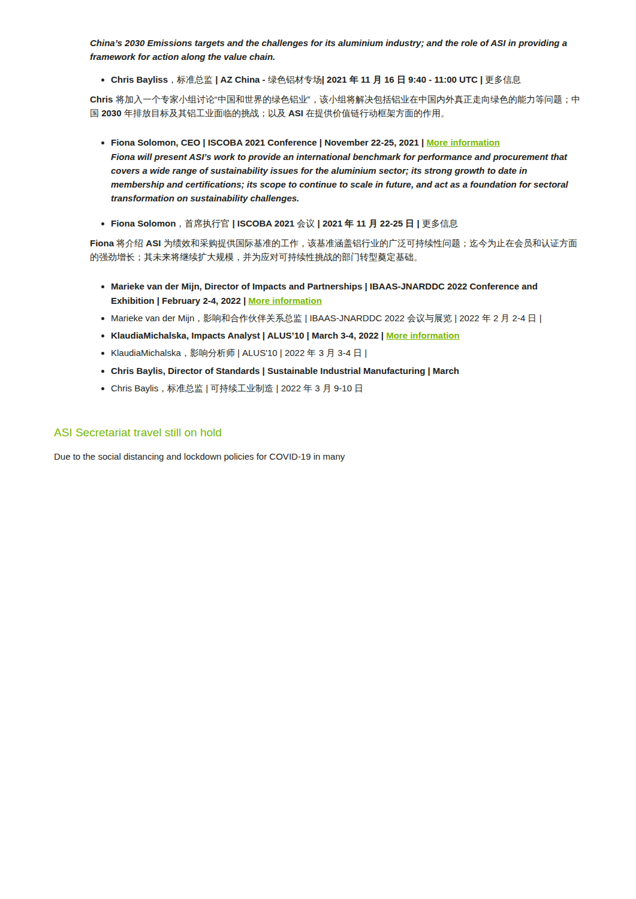China’s 2030 Emissions targets and the challenges for its aluminium industry; and the role of ASI in providing a framework for action along the value chain.
Chris Bayliss，标准总监 | AZ China - 绿色铝材专场| 2021 年 11 月 16 日 9:40 - 11:00 UTC | 更多信息
Chris 将加入一个专家小组讨论“中国和世界的绿色铝业”，该小组将解决包括铝业在中国内外真正走向绿色的能力等问题；中国 2030 年排放目标及其铝工业面临的挑战；以及 ASI 在提供价值链行动框架方面的作用。
Fiona Solomon, CEO | ISCOBA 2021 Conference | November 22-25, 2021 | More information
Fiona will present ASI’s work to provide an international benchmark for performance and procurement that covers a wide range of sustainability issues for the aluminium sector; its strong growth to date in membership and certifications; its scope to continue to scale in future, and act as a foundation for sectoral transformation on sustainability challenges.
Fiona Solomon，首席执行官 | ISCOBA 2021 会议 | 2021 年 11 月 22-25 日 | 更多信息
Fiona 将介绍 ASI 为绩效和采购提供国际基准的工作，该基准涵盖铝行业的广泛可持续性问题；迄今为止在会员和认证方面的强劲增长；其未来将继续扩大规模，并为应对可持续性挑战的部门转型奠定基础。
Marieke van der Mijn, Director of Impacts and Partnerships | IBAAS-JNARDDC 2022 Conference and Exhibition | February 2-4, 2022 | More information
Marieke van der Mijn，影响和合作伙伴关系总监 | IBAAS-JNARDDC 2022 会议与展览 | 2022 年 2 月 2-4 日 |
KlaudiaMichalska, Impacts Analyst | ALUS’10 | March 3-4, 2022 | More information
KlaudiaMichalska，影响分析师 | ALUS'10 | 2022 年 3 月 3-4 日 |
Chris Baylis, Director of Standards | Sustainable Industrial Manufacturing | March
Chris Baylis，标准总监 | 可持续工业制造 | 2022 年 3 月 9-10 日
ASI Secretariat travel still on hold
Due to the social distancing and lockdown policies for COVID-19 in many